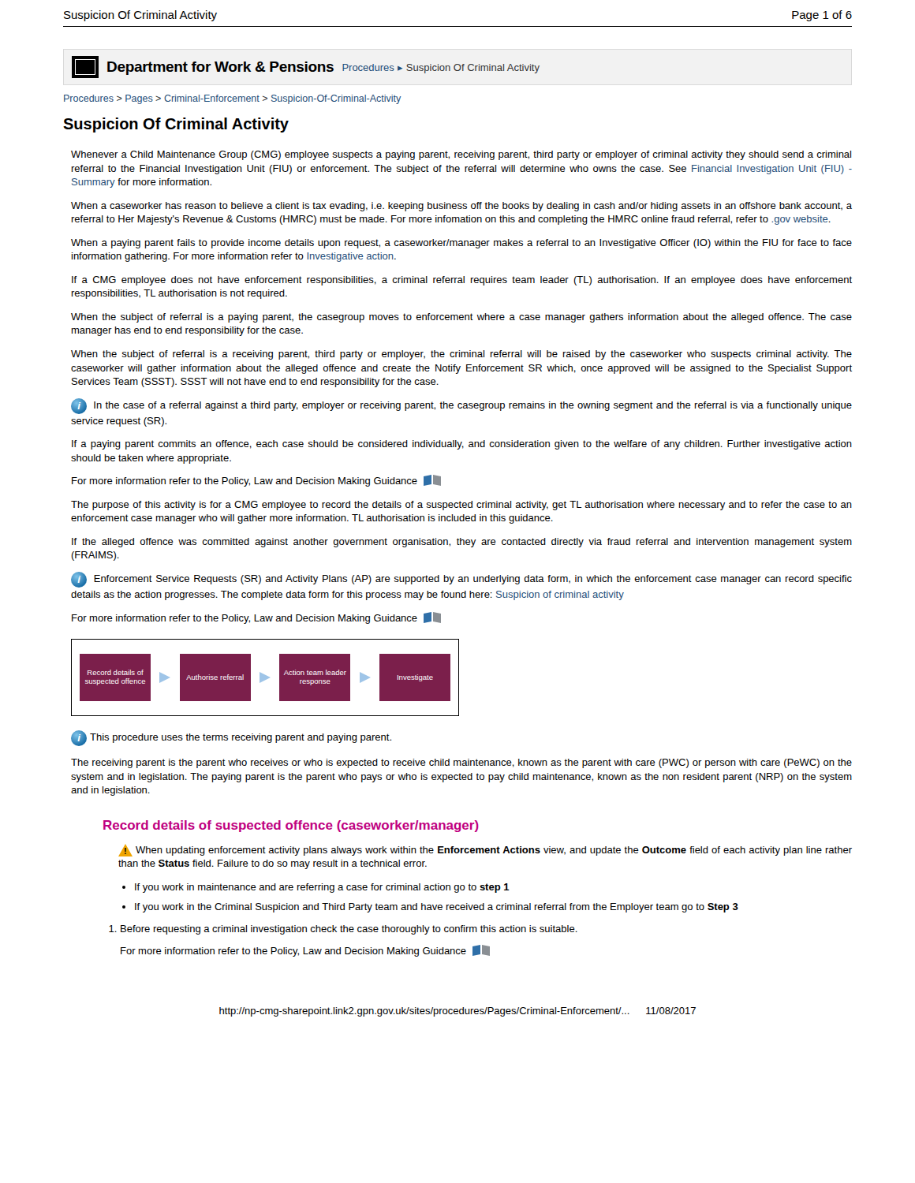Suspicion Of Criminal Activity
Page 1 of 6
Department for Work & Pensions Procedures▸Suspicion Of Criminal Activity
Procedures > Pages > Criminal-Enforcement > Suspicion-Of-Criminal-Activity
Suspicion Of Criminal Activity
Whenever a Child Maintenance Group (CMG) employee suspects a paying parent, receiving parent, third party or employer of criminal activity they should send a criminal referral to the Financial Investigation Unit (FIU) or enforcement. The subject of the referral will determine who owns the case. See Financial Investigation Unit (FIU) - Summary for more information.
When a caseworker has reason to believe a client is tax evading, i.e. keeping business off the books by dealing in cash and/or hiding assets in an offshore bank account, a referral to Her Majesty's Revenue & Customs (HMRC) must be made. For more infomation on this and completing the HMRC online fraud referral, refer to .gov website.
When a paying parent fails to provide income details upon request, a caseworker/manager makes a referral to an Investigative Officer (IO) within the FIU for face to face information gathering. For more information refer to Investigative action.
If a CMG employee does not have enforcement responsibilities, a criminal referral requires team leader (TL) authorisation. If an employee does have enforcement responsibilities, TL authorisation is not required.
When the subject of referral is a paying parent, the casegroup moves to enforcement where a case manager gathers information about the alleged offence. The case manager has end to end responsibility for the case.
When the subject of referral is a receiving parent, third party or employer, the criminal referral will be raised by the caseworker who suspects criminal activity. The caseworker will gather information about the alleged offence and create the Notify Enforcement SR which, once approved will be assigned to the Specialist Support Services Team (SSST). SSST will not have end to end responsibility for the case.
i In the case of a referral against a third party, employer or receiving parent, the casegroup remains in the owning segment and the referral is via a functionally unique service request (SR).
If a paying parent commits an offence, each case should be considered individually, and consideration given to the welfare of any children. Further investigative action should be taken where appropriate.
For more information refer to the Policy, Law and Decision Making Guidance
The purpose of this activity is for a CMG employee to record the details of a suspected criminal activity, get TL authorisation where necessary and to refer the case to an enforcement case manager who will gather more information. TL authorisation is included in this guidance.
If the alleged offence was committed against another government organisation, they are contacted directly via fraud referral and intervention management system (FRAIMS).
i Enforcement Service Requests (SR) and Activity Plans (AP) are supported by an underlying data form, in which the enforcement case manager can record specific details as the action progresses. The complete data form for this process may be found here: Suspicion of criminal activity
For more information refer to the Policy, Law and Decision Making Guidance
Record details of suspected offence
Authorise referral
Action team leader response
Investigate
i This procedure uses the terms receiving parent and paying parent.
The receiving parent is the parent who receives or who is expected to receive child maintenance, known as the parent with care (PWC) or person with care (PeWC) on the system and in legislation. The paying parent is the parent who pays or who is expected to pay child maintenance, known as the non resident parent (NRP) on the system and in legislation.
Record details of suspected offence (caseworker/manager)
When updating enforcement activity plans always work within the Enforcement Actions view, and update the Outcome field of each activity plan line rather than the Status field. Failure to do so may result in a technical error.
If you work in maintenance and are referring a case for criminal action go to step 1
If you work in the Criminal Suspicion and Third Party team and have received a criminal referral from the Employer team go to Step 3
Before requesting a criminal investigation check the case thoroughly to confirm this action is suitable.
For more information refer to the Policy, Law and Decision Making Guidance
http://np-cmg-sharepoint.link2.gpn.gov.uk/sites/procedures/Pages/Criminal-Enforcement/... 11/08/2017